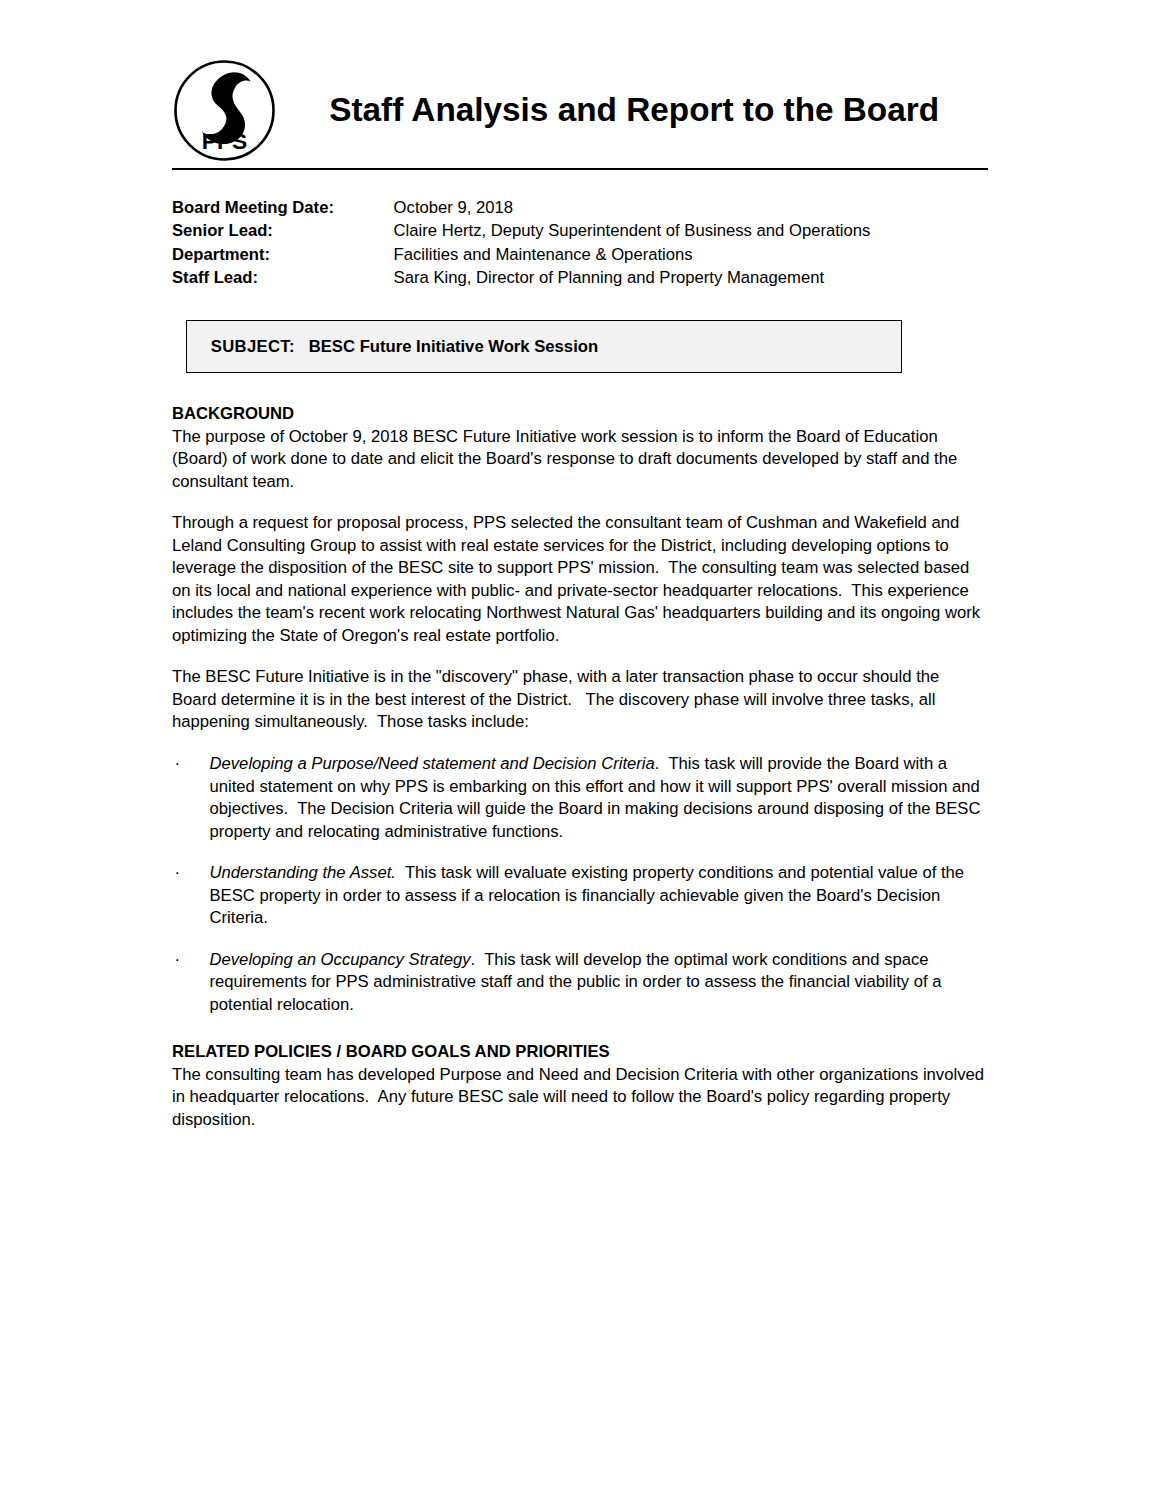PPS
Staff Analysis and Report to the Board
| Board Meeting Date: | October 9, 2018 |
| Senior Lead: | Claire Hertz, Deputy Superintendent of Business and Operations |
| Department: | Facilities and Maintenance & Operations |
| Staff Lead: | Sara King, Director of Planning and Property Management |
SUBJECT: BESC Future Initiative Work Session
Background
The purpose of October 9, 2018 BESC Future Initiative work session is to inform the Board of Education (Board) of work done to date and elicit the Board's response to draft documents developed by staff and the consultant team.
Through a request for proposal process, PPS selected the consultant team of Cushman and Wakefield and Leland Consulting Group to assist with real estate services for the District, including developing options to leverage the disposition of the BESC site to support PPS' mission. The consulting team was selected based on its local and national experience with public- and private-sector headquarter relocations. This experience includes the team's recent work relocating Northwest Natural Gas' headquarters building and its ongoing work optimizing the State of Oregon's real estate portfolio.
The BESC Future Initiative is in the "discovery" phase, with a later transaction phase to occur should the Board determine it is in the best interest of the District. The discovery phase will involve three tasks, all happening simultaneously. Those tasks include:
· Developing a Purpose/Need statement and Decision Criteria. This task will provide the Board with a united statement on why PPS is embarking on this effort and how it will support PPS' overall mission and objectives. The Decision Criteria will guide the Board in making decisions around disposing of the BESC property and relocating administrative functions.
· Understanding the Asset. This task will evaluate existing property conditions and potential value of the BESC property in order to assess if a relocation is financially achievable given the Board's Decision Criteria.
· Developing an Occupancy Strategy. This task will develop the optimal work conditions and space requirements for PPS administrative staff and the public in order to assess the financial viability of a potential relocation.
Related Policies / Board Goals and Priorities
The consulting team has developed Purpose and Need and Decision Criteria with other organizations involved in headquarter relocations. Any future BESC sale will need to follow the Board's policy regarding property disposition.